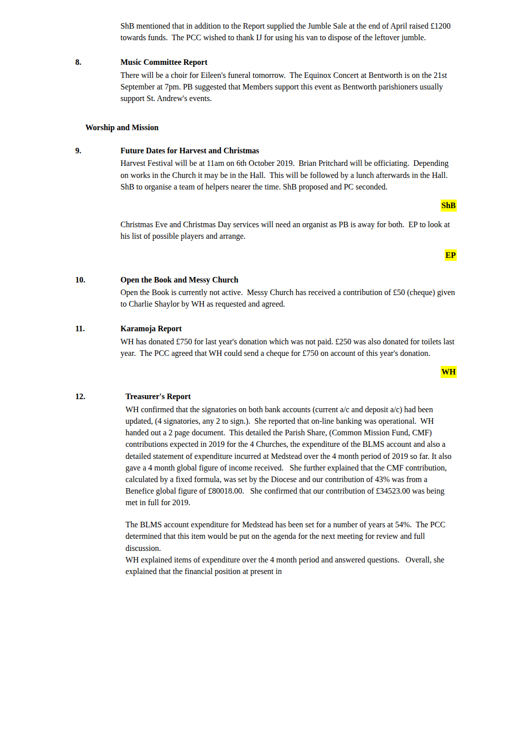ShB mentioned that in addition to the Report supplied the Jumble Sale at the end of April raised £1200 towards funds. The PCC wished to thank IJ for using his van to dispose of the leftover jumble.
8.
Music Committee Report
There will be a choir for Eileen's funeral tomorrow. The Equinox Concert at Bentworth is on the 21st September at 7pm. PB suggested that Members support this event as Bentworth parishioners usually support St. Andrew's events.
Worship and Mission
9.
Future Dates for Harvest and Christmas
Harvest Festival will be at 11am on 6th October 2019. Brian Pritchard will be officiating. Depending on works in the Church it may be in the Hall. This will be followed by a lunch afterwards in the Hall. ShB to organise a team of helpers nearer the time. ShB proposed and PC seconded.
ShB
Christmas Eve and Christmas Day services will need an organist as PB is away for both. EP to look at his list of possible players and arrange.
EP
10.
Open the Book and Messy Church
Open the Book is currently not active. Messy Church has received a contribution of £50 (cheque) given to Charlie Shaylor by WH as requested and agreed.
11.
Karamoja Report
WH has donated £750 for last year's donation which was not paid. £250 was also donated for toilets last year. The PCC agreed that WH could send a cheque for £750 on account of this year's donation.
WH
12.
Treasurer's Report
WH confirmed that the signatories on both bank accounts (current a/c and deposit a/c) had been updated, (4 signatories, any 2 to sign.). She reported that on-line banking was operational. WH handed out a 2 page document. This detailed the Parish Share, (Common Mission Fund, CMF) contributions expected in 2019 for the 4 Churches, the expenditure of the BLMS account and also a detailed statement of expenditure incurred at Medstead over the 4 month period of 2019 so far. It also gave a 4 month global figure of income received. She further explained that the CMF contribution, calculated by a fixed formula, was set by the Diocese and our contribution of 43% was from a Benefice global figure of £80018.00. She confirmed that our contribution of £34523.00 was being met in full for 2019.
The BLMS account expenditure for Medstead has been set for a number of years at 54%. The PCC determined that this item would be put on the agenda for the next meeting for review and full discussion.
WH explained items of expenditure over the 4 month period and answered questions. Overall, she explained that the financial position at present in